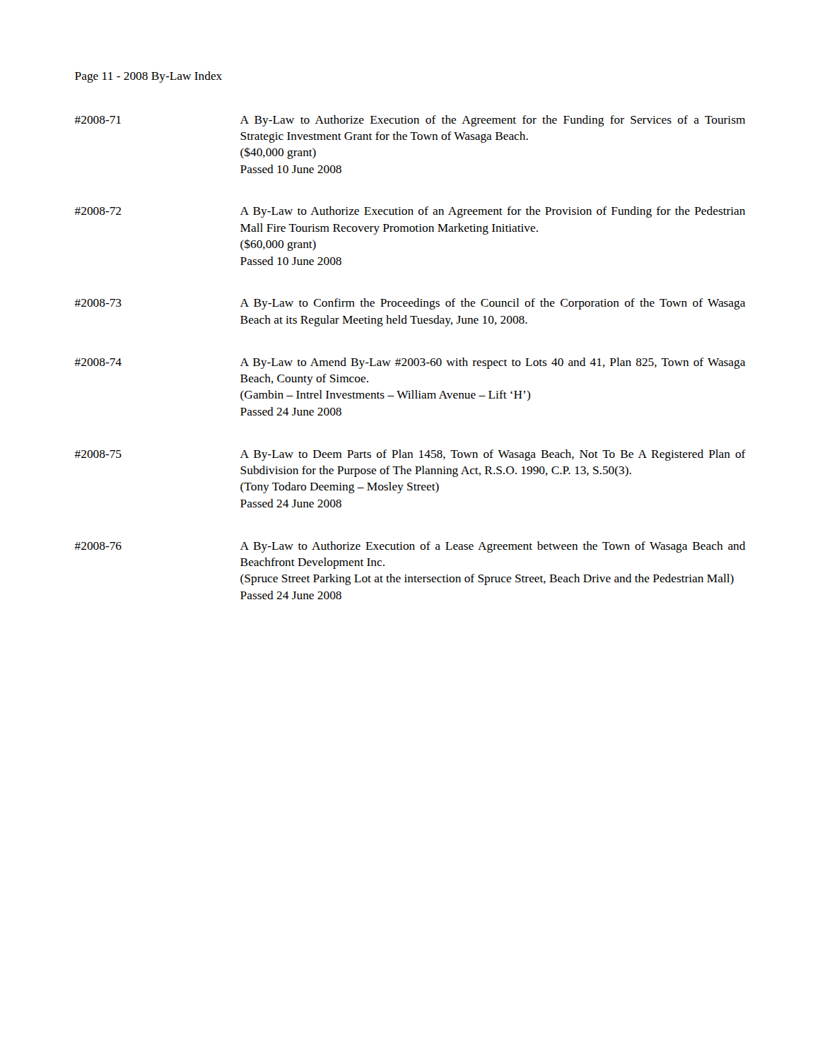Page 11 - 2008 By-Law Index
#2008-71
A By-Law to Authorize Execution of the Agreement for the Funding for Services of a Tourism Strategic Investment Grant for the Town of Wasaga Beach.
($40,000 grant)
Passed 10 June 2008
#2008-72
A By-Law to Authorize Execution of an Agreement for the Provision of Funding for the Pedestrian Mall Fire Tourism Recovery Promotion Marketing Initiative.
($60,000 grant)
Passed 10 June 2008
#2008-73
A By-Law to Confirm the Proceedings of the Council of the Corporation of the Town of Wasaga Beach at its Regular Meeting held Tuesday, June 10, 2008.
#2008-74
A By-Law to Amend By-Law #2003-60 with respect to Lots 40 and 41, Plan 825, Town of Wasaga Beach, County of Simcoe.
(Gambin – Intrel Investments – William Avenue – Lift ‘H’)
Passed 24 June 2008
#2008-75
A By-Law to Deem Parts of Plan 1458, Town of Wasaga Beach, Not To Be A Registered Plan of Subdivision for the Purpose of The Planning Act, R.S.O. 1990, C.P. 13, S.50(3).
(Tony Todaro Deeming – Mosley Street)
Passed 24 June 2008
#2008-76
A By-Law to Authorize Execution of a Lease Agreement between the Town of Wasaga Beach and Beachfront Development Inc.
(Spruce Street Parking Lot at the intersection of Spruce Street, Beach Drive and the Pedestrian Mall)
Passed 24 June 2008